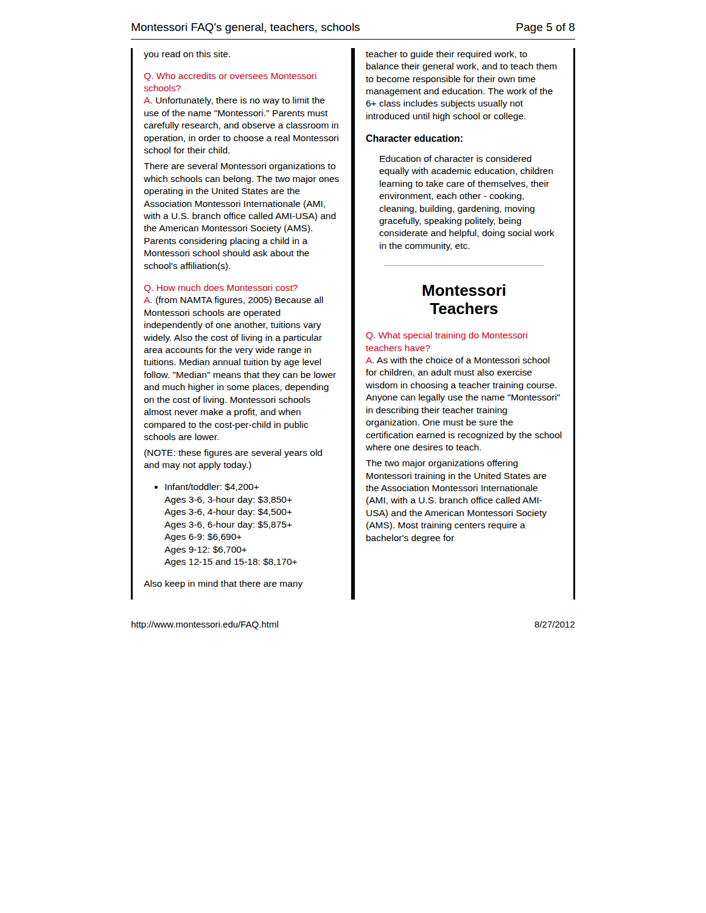Montessori FAQ's general, teachers, schools
Page 5 of 8
you read on this site.
Q. Who accredits or oversees Montessori schools?
A. Unfortunately, there is no way to limit the use of the name "Montessori." Parents must carefully research, and observe a classroom in operation, in order to choose a real Montessori school for their child.
There are several Montessori organizations to which schools can belong. The two major ones operating in the United States are the Association Montessori Internationale (AMI, with a U.S. branch office called AMI-USA) and the American Montessori Society (AMS). Parents considering placing a child in a Montessori school should ask about the school's affiliation(s).
Q. How much does Montessori cost?
A. (from NAMTA figures, 2005) Because all Montessori schools are operated independently of one another, tuitions vary widely. Also the cost of living in a particular area accounts for the very wide range in tuitions. Median annual tuition by age level follow. "Median" means that they can be lower and much higher in some places, depending on the cost of living. Montessori schools almost never make a profit, and when compared to the cost-per-child in public schools are lower.
(NOTE: these figures are several years old and may not apply today.)
Infant/toddler: $4,200+
Ages 3-6, 3-hour day: $3,850+
Ages 3-6, 4-hour day: $4,500+
Ages 3-6, 6-hour day: $5,875+
Ages 6-9: $6,690+
Ages 9-12: $6,700+
Ages 12-15 and 15-18: $8,170+
Also keep in mind that there are many
teacher to guide their required work, to balance their general work, and to teach them to become responsible for their own time management and education. The work of the 6+ class includes subjects usually not introduced until high school or college.
Character education:
Education of character is considered equally with academic education, children learning to take care of themselves, their environment, each other - cooking, cleaning, building, gardening, moving gracefully, speaking politely, being considerate and helpful, doing social work in the community, etc.
Montessori
Teachers
Q. What special training do Montessori teachers have?
A. As with the choice of a Montessori school for children, an adult must also exercise wisdom in choosing a teacher training course. Anyone can legally use the name "Montessori" in describing their teacher training organization. One must be sure the certification earned is recognized by the school where one desires to teach.
The two major organizations offering Montessori training in the United States are the Association Montessori Internationale (AMI, with a U.S. branch office called AMI-USA) and the American Montessori Society (AMS). Most training centers require a bachelor's degree for
http://www.montessori.edu/FAQ.html
8/27/2012